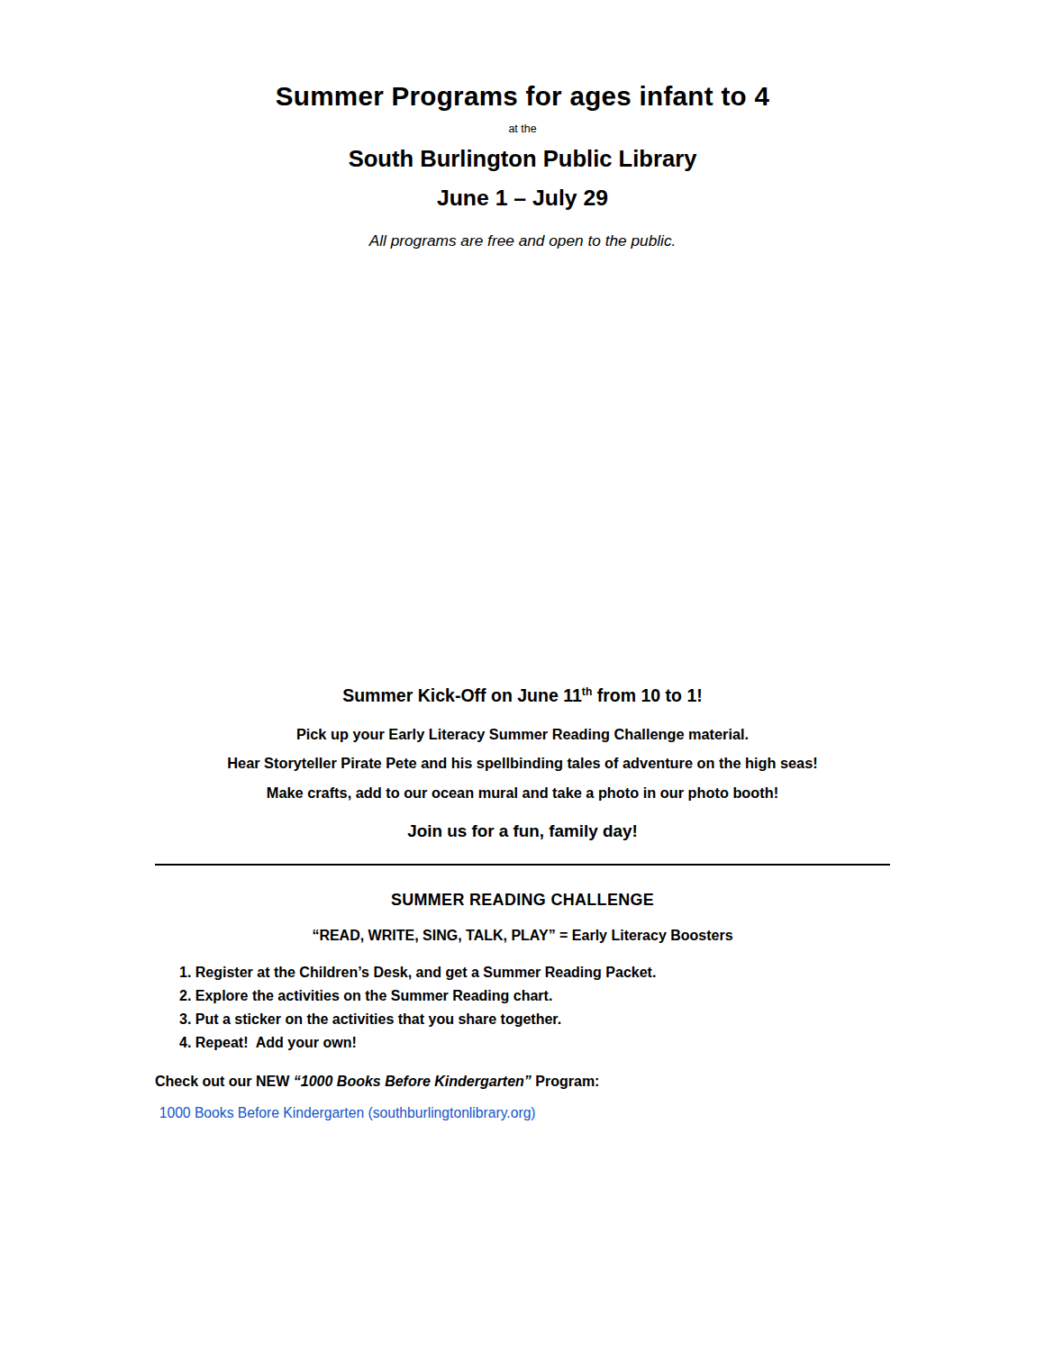Summer Programs for ages infant to 4
at the
South Burlington Public Library
June 1 – July 29
All programs are free and open to the public.
Summer Kick-Off on June 11th from 10 to 1!
Pick up your Early Literacy Summer Reading Challenge material.
Hear Storyteller Pirate Pete and his spellbinding tales of adventure on the high seas!
Make crafts, add to our ocean mural and take a photo in our photo booth!
Join us for a fun, family day!
SUMMER READING CHALLENGE
“READ, WRITE, SING, TALK, PLAY” = Early Literacy Boosters
Register at the Children’s Desk, and get a Summer Reading Packet.
Explore the activities on the Summer Reading chart.
Put a sticker on the activities that you share together.
Repeat! Add your own!
Check out our NEW “1000 Books Before Kindergarten” Program:
1000 Books Before Kindergarten (southburlingtonlibrary.org)